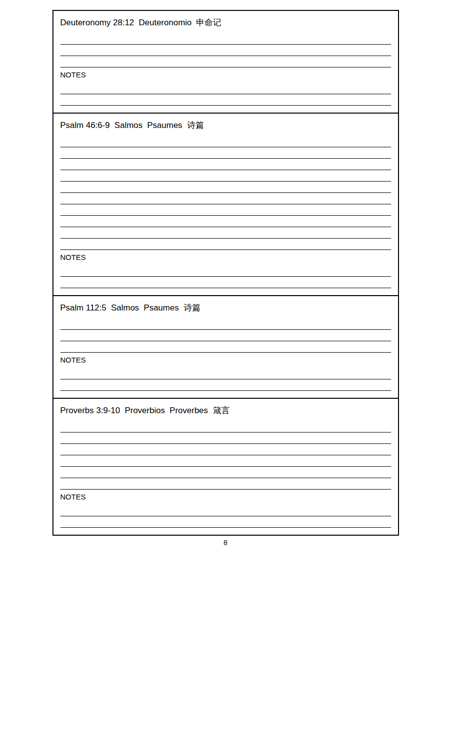Deuteronomy 28:12 Deuteronomio 申命记
NOTES
Psalm 46:6-9 Salmos Psaumes 诗篇
NOTES
Psalm 112:5 Salmos Psaumes 诗篇
NOTES
Proverbs 3:9-10 Proverbios Proverbes 箴言
NOTES
8